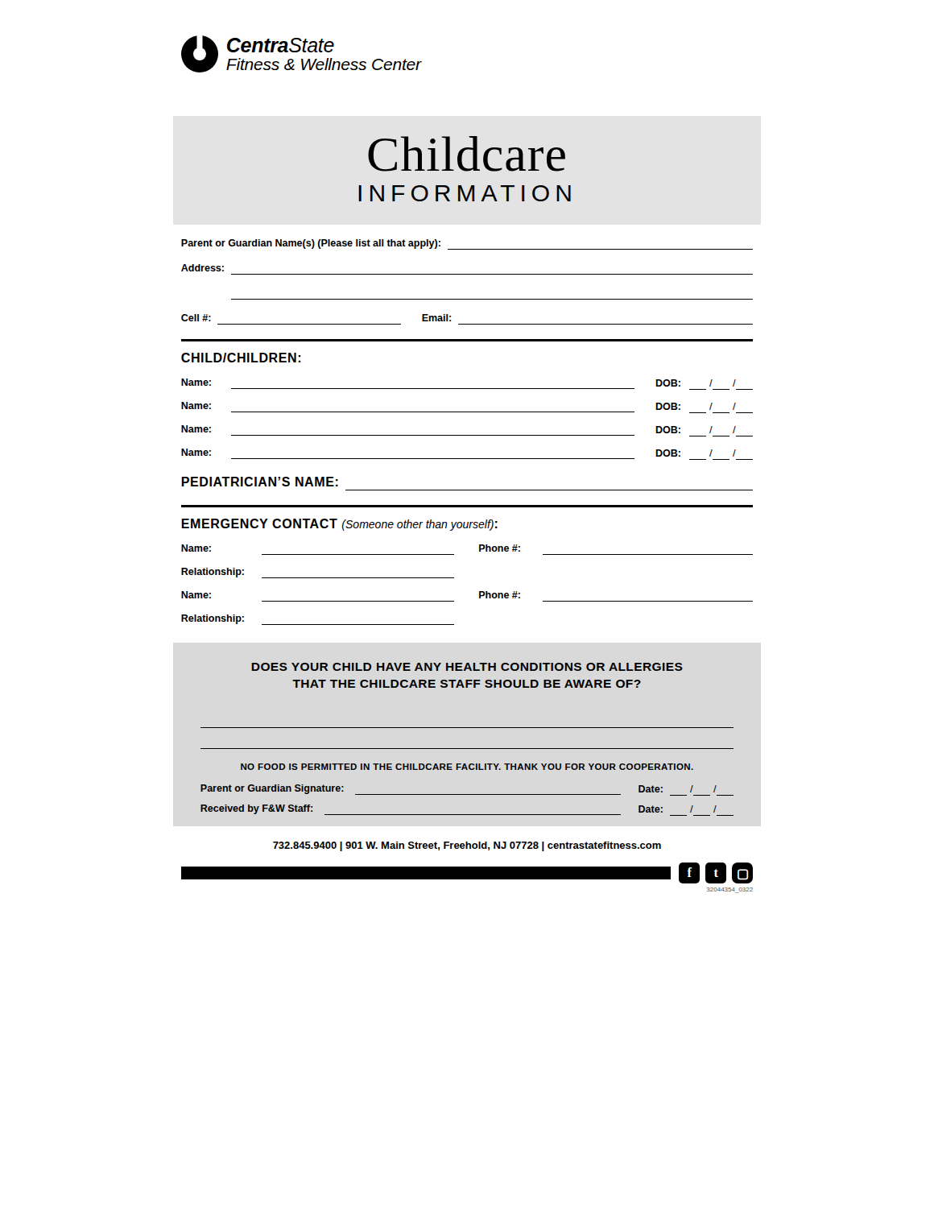Centra State
Fitness & Wellness Center
Childcare
INFORMATION
Parent or Guardian Name(s) (Please list all that apply):
Address:
Address:
Cell #: Email:
CHILD/CHILDREN:
Name: DOB: / /
Name: DOB: / /
Name: DOB: / /
Name: DOB: / /
PEDIATRICIAN’S NAME:
EMERGENCY CONTACT (Someone other than yourself):
Name:
Phone #:
Relationship:
Name:
Phone #:
Relationship:
DOES YOUR CHILD HAVE ANY HEALTH CONDITIONS OR ALLERGIES
THAT THE CHILDCARE STAFF SHOULD BE AWARE OF?
NO FOOD IS PERMITTED IN THE CHILDCARE FACILITY. THANK YOU FOR YOUR COOPERATION.
Parent or Guardian Signature: Date: / /
Received by F&W Staff: Date: / /
732.845.9400 | 901 W. Main Street, Freehold, NJ 07728 | centrastatefitness.com
f
t
▢
32044354_0322